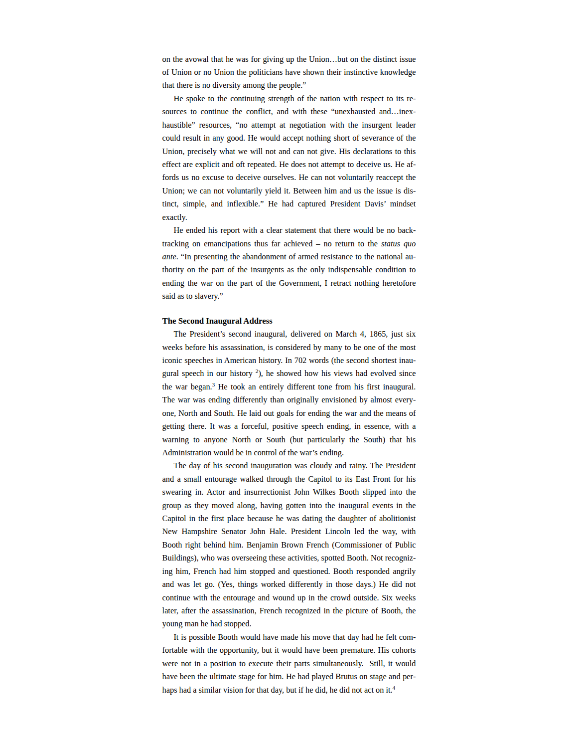on the avowal that he was for giving up the Union…but on the distinct issue of Union or no Union the politicians have shown their instinctive knowledge that there is no diversity among the people.”
He spoke to the continuing strength of the nation with respect to its resources to continue the conflict, and with these “unexhausted and…inexhaustible” resources, “no attempt at negotiation with the insurgent leader could result in any good. He would accept nothing short of severance of the Union, precisely what we will not and can not give. His declarations to this effect are explicit and oft repeated. He does not attempt to deceive us. He affords us no excuse to deceive ourselves. He can not voluntarily reaccept the Union; we can not voluntarily yield it. Between him and us the issue is distinct, simple, and inflexible.” He had captured President Davis’ mindset exactly.
He ended his report with a clear statement that there would be no backtracking on emancipations thus far achieved – no return to the status quo ante. “In presenting the abandonment of armed resistance to the national authority on the part of the insurgents as the only indispensable condition to ending the war on the part of the Government, I retract nothing heretofore said as to slavery.”
The Second Inaugural Address
The President’s second inaugural, delivered on March 4, 1865, just six weeks before his assassination, is considered by many to be one of the most iconic speeches in American history. In 702 words (the second shortest inaugural speech in our history 2), he showed how his views had evolved since the war began.3 He took an entirely different tone from his first inaugural. The war was ending differently than originally envisioned by almost everyone, North and South. He laid out goals for ending the war and the means of getting there. It was a forceful, positive speech ending, in essence, with a warning to anyone North or South (but particularly the South) that his Administration would be in control of the war’s ending.
The day of his second inauguration was cloudy and rainy. The President and a small entourage walked through the Capitol to its East Front for his swearing in. Actor and insurrectionist John Wilkes Booth slipped into the group as they moved along, having gotten into the inaugural events in the Capitol in the first place because he was dating the daughter of abolitionist New Hampshire Senator John Hale. President Lincoln led the way, with Booth right behind him. Benjamin Brown French (Commissioner of Public Buildings), who was overseeing these activities, spotted Booth. Not recognizing him, French had him stopped and questioned. Booth responded angrily and was let go. (Yes, things worked differently in those days.) He did not continue with the entourage and wound up in the crowd outside. Six weeks later, after the assassination, French recognized in the picture of Booth, the young man he had stopped.
It is possible Booth would have made his move that day had he felt comfortable with the opportunity, but it would have been premature. His cohorts were not in a position to execute their parts simultaneously. Still, it would have been the ultimate stage for him. He had played Brutus on stage and perhaps had a similar vision for that day, but if he did, he did not act on it.4